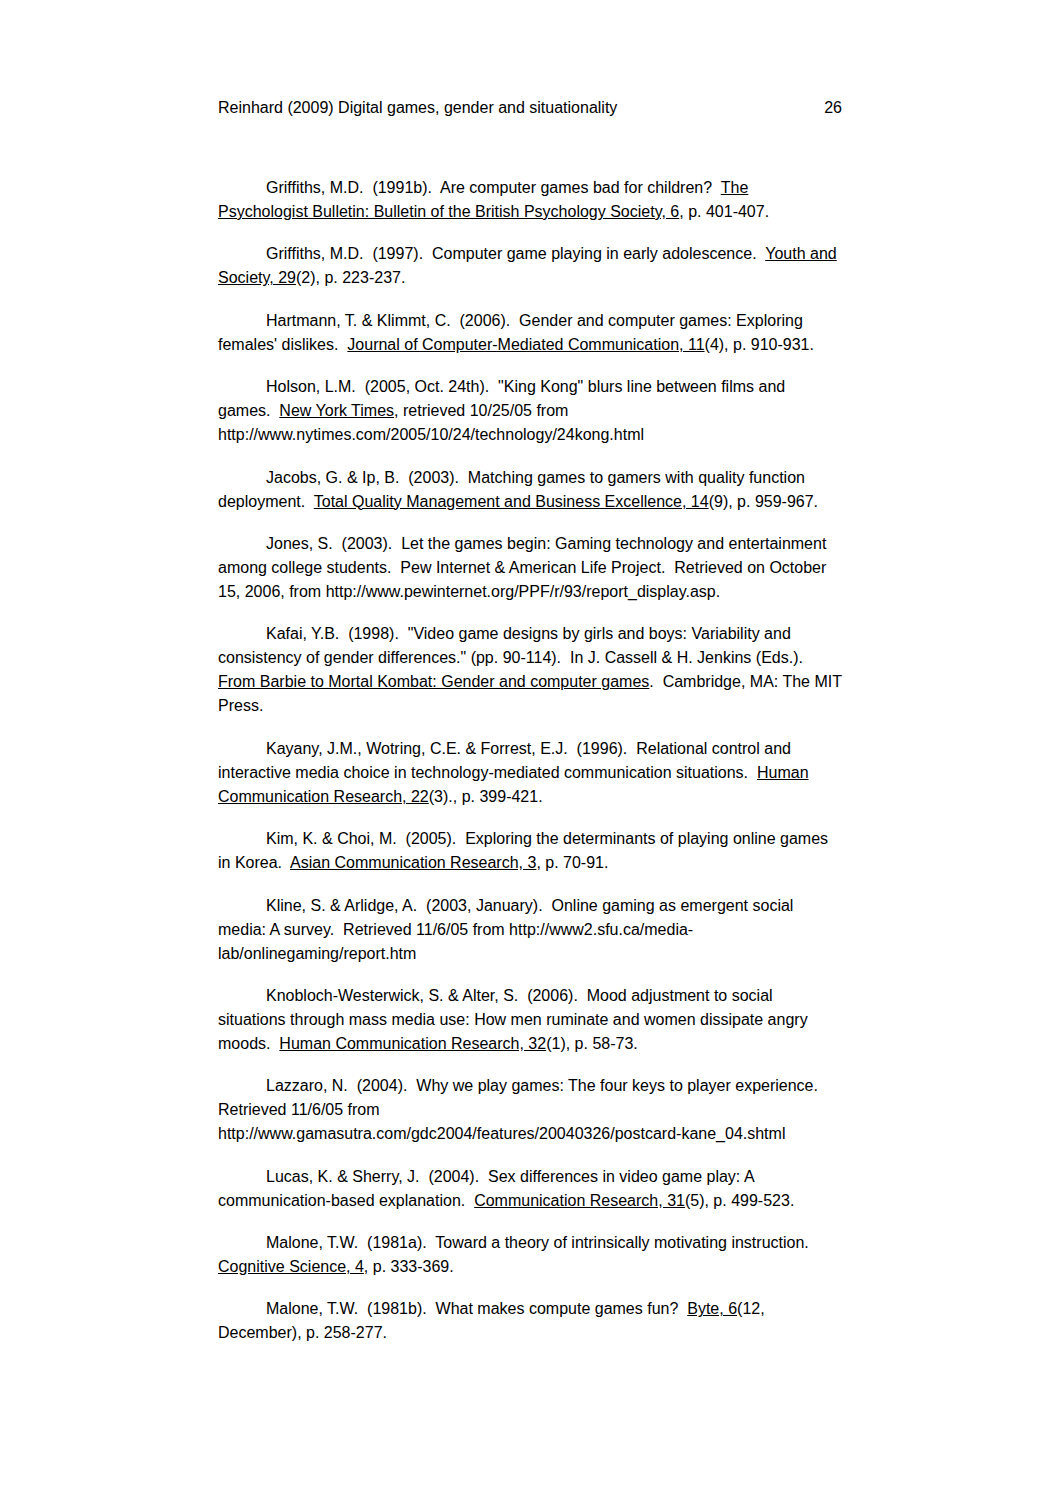Reinhard (2009) Digital games, gender and situationality 26
Griffiths, M.D. (1991b). Are computer games bad for children? The Psychologist Bulletin: Bulletin of the British Psychology Society, 6, p. 401-407.
Griffiths, M.D. (1997). Computer game playing in early adolescence. Youth and Society, 29(2), p. 223-237.
Hartmann, T. & Klimmt, C. (2006). Gender and computer games: Exploring females' dislikes. Journal of Computer-Mediated Communication, 11(4), p. 910-931.
Holson, L.M. (2005, Oct. 24th). "King Kong" blurs line between films and games. New York Times, retrieved 10/25/05 from http://www.nytimes.com/2005/10/24/technology/24kong.html
Jacobs, G. & Ip, B. (2003). Matching games to gamers with quality function deployment. Total Quality Management and Business Excellence, 14(9), p. 959-967.
Jones, S. (2003). Let the games begin: Gaming technology and entertainment among college students. Pew Internet & American Life Project. Retrieved on October 15, 2006, from http://www.pewinternet.org/PPF/r/93/report_display.asp.
Kafai, Y.B. (1998). "Video game designs by girls and boys: Variability and consistency of gender differences." (pp. 90-114). In J. Cassell & H. Jenkins (Eds.). From Barbie to Mortal Kombat: Gender and computer games. Cambridge, MA: The MIT Press.
Kayany, J.M., Wotring, C.E. & Forrest, E.J. (1996). Relational control and interactive media choice in technology-mediated communication situations. Human Communication Research, 22(3)., p. 399-421.
Kim, K. & Choi, M. (2005). Exploring the determinants of playing online games in Korea. Asian Communication Research, 3, p. 70-91.
Kline, S. & Arlidge, A. (2003, January). Online gaming as emergent social media: A survey. Retrieved 11/6/05 from http://www2.sfu.ca/media-lab/onlinegaming/report.htm
Knobloch-Westerwick, S. & Alter, S. (2006). Mood adjustment to social situations through mass media use: How men ruminate and women dissipate angry moods. Human Communication Research, 32(1), p. 58-73.
Lazzaro, N. (2004). Why we play games: The four keys to player experience. Retrieved 11/6/05 from http://www.gamasutra.com/gdc2004/features/20040326/postcard-kane_04.shtml
Lucas, K. & Sherry, J. (2004). Sex differences in video game play: A communication-based explanation. Communication Research, 31(5), p. 499-523.
Malone, T.W. (1981a). Toward a theory of intrinsically motivating instruction. Cognitive Science, 4, p. 333-369.
Malone, T.W. (1981b). What makes compute games fun? Byte, 6(12, December), p. 258-277.